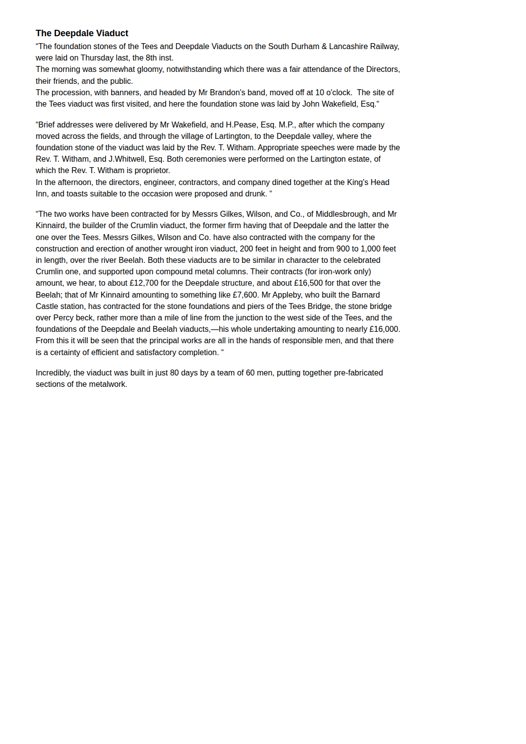The Deepdale Viaduct
“The foundation stones of the Tees and Deepdale Viaducts on the South Durham & Lancashire Railway, were laid on Thursday last, the 8th inst.
The morning was somewhat gloomy, notwithstanding which there was a fair attendance of the Directors, their friends, and the public.
The procession, with banners, and headed by Mr Brandon's band, moved off at 10 o'clock. The site of the Tees viaduct was first visited, and here the foundation stone was laid by John Wakefield, Esq.“
“Brief addresses were delivered by Mr Wakefield, and H.Pease, Esq. M.P., after which the company moved across the fields, and through the village of Lartington, to the Deepdale valley, where the foundation stone of the viaduct was laid by the Rev. T. Witham. Appropriate speeches were made by the Rev. T. Witham, and J.Whitwell, Esq. Both ceremonies were performed on the Lartington estate, of which the Rev. T. Witham is proprietor.
In the afternoon, the directors, engineer, contractors, and company dined together at the King's Head Inn, and toasts suitable to the occasion were proposed and drunk. “
“The two works have been contracted for by Messrs Gilkes, Wilson, and Co., of Middlesbrough, and Mr Kinnaird, the builder of the Crumlin viaduct, the former firm having that of Deepdale and the latter the one over the Tees. Messrs Gilkes, Wilson and Co. have also contracted with the company for the construction and erection of another wrought iron viaduct, 200 feet in height and from 900 to 1,000 feet in length, over the river Beelah. Both these viaducts are to be similar in character to the celebrated Crumlin one, and supported upon compound metal columns. Their contracts (for iron-work only) amount, we hear, to about £12,700 for the Deepdale structure, and about £16,500 for that over the Beelah; that of Mr Kinnaird amounting to something like £7,600. Mr Appleby, who built the Barnard Castle station, has contracted for the stone foundations and piers of the Tees Bridge, the stone bridge over Percy beck, rather more than a mile of line from the junction to the west side of the Tees, and the foundations of the Deepdale and Beelah viaducts,—his whole undertaking amounting to nearly £16,000. From this it will be seen that the principal works are all in the hands of responsible men, and that there is a certainty of efficient and satisfactory completion. “
Incredibly, the viaduct was built in just 80 days by a team of 60 men, putting together pre-fabricated sections of the metalwork.